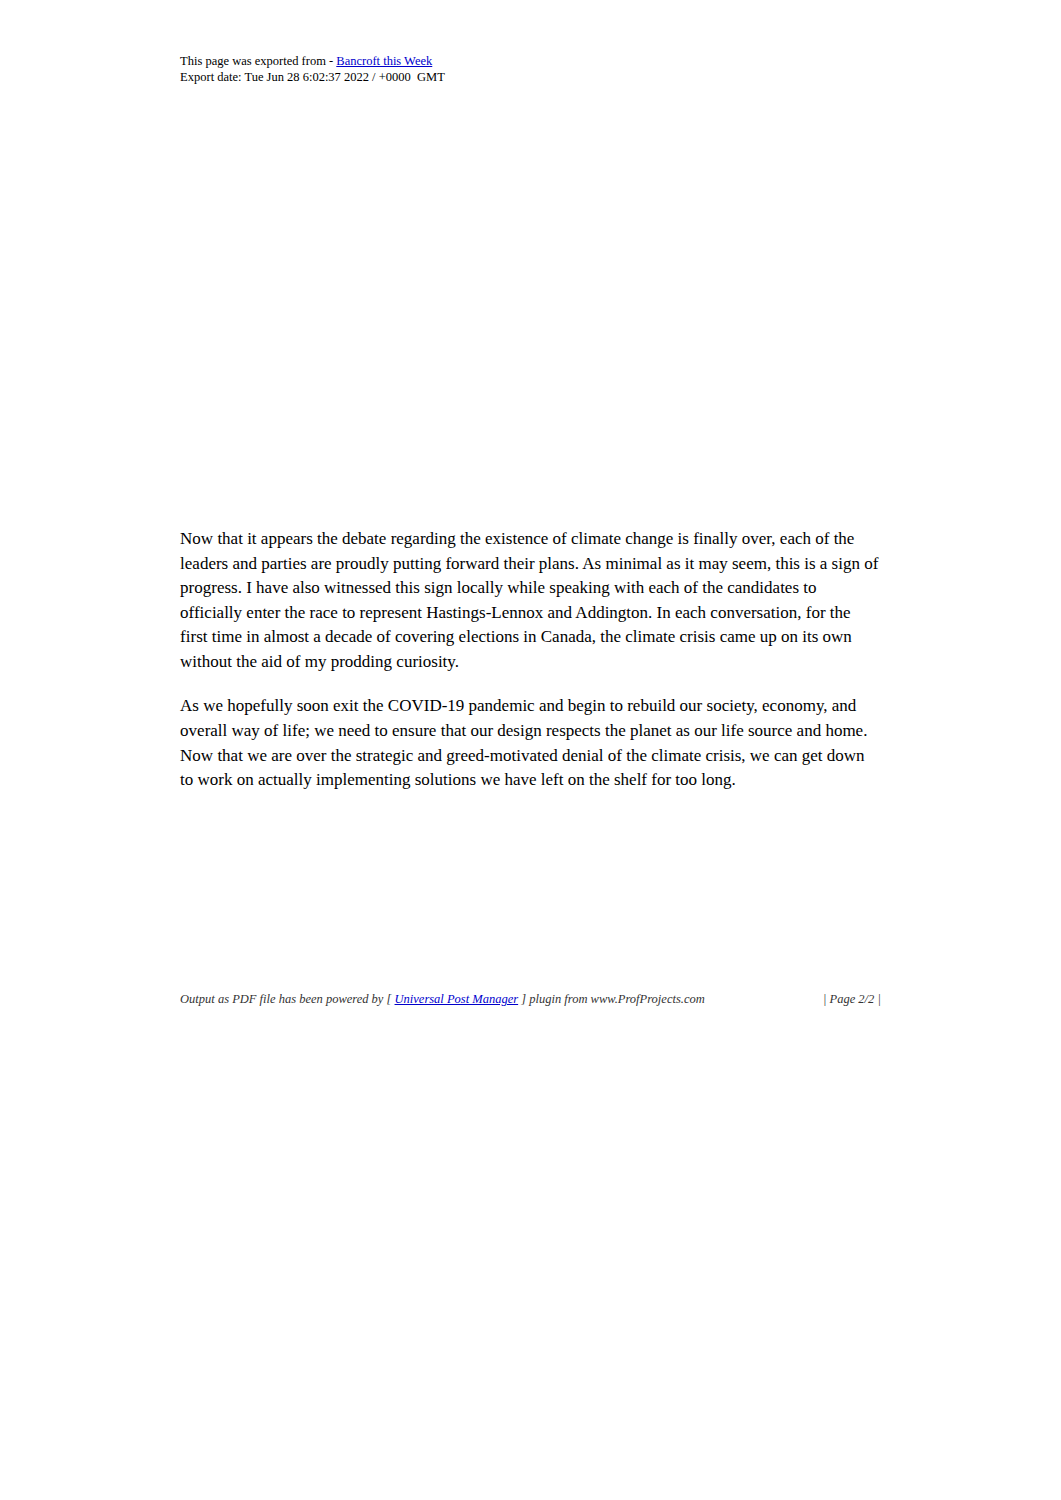This page was exported from - Bancroft this Week
Export date: Tue Jun 28 6:02:37 2022 / +0000 GMT
Now that it appears the debate regarding the existence of climate change is finally over, each of the leaders and parties are proudly putting forward their plans. As minimal as it may seem, this is a sign of progress. I have also witnessed this sign locally while speaking with each of the candidates to officially enter the race to represent Hastings-Lennox and Addington. In each conversation, for the first time in almost a decade of covering elections in Canada, the climate crisis came up on its own without the aid of my prodding curiosity.
As we hopefully soon exit the COVID-19 pandemic and begin to rebuild our society, economy, and overall way of life; we need to ensure that our design respects the planet as our life source and home. Now that we are over the strategic and greed-motivated denial of the climate crisis, we can get down to work on actually implementing solutions we have left on the shelf for too long.
Output as PDF file has been powered by [ Universal Post Manager ] plugin from www.ProfProjects.com
| Page 2/2 |